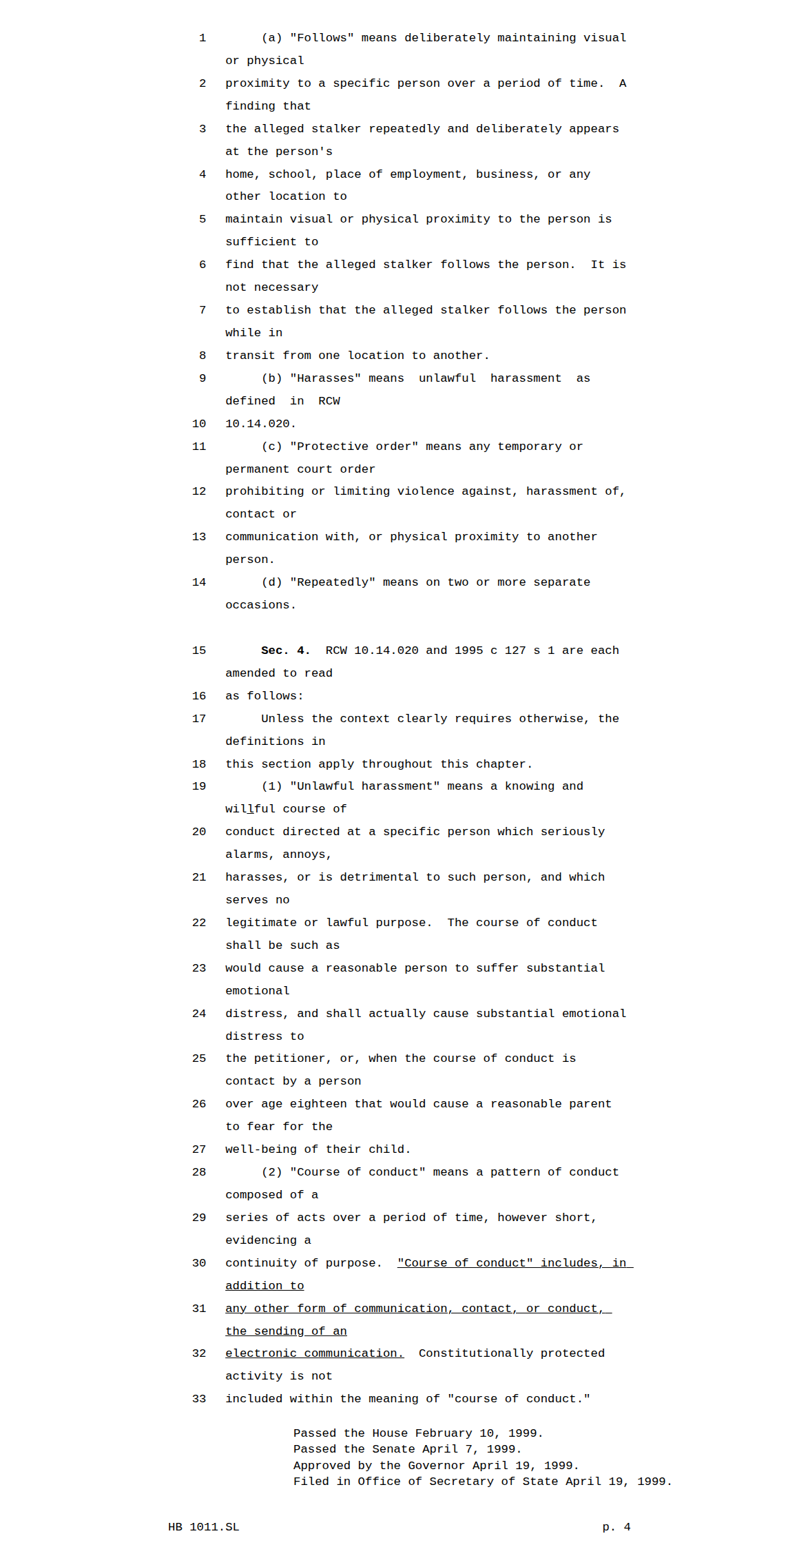1 (a) "Follows" means deliberately maintaining visual or physical
2 proximity to a specific person over a period of time. A finding that
3 the alleged stalker repeatedly and deliberately appears at the person's
4 home, school, place of employment, business, or any other location to
5 maintain visual or physical proximity to the person is sufficient to
6 find that the alleged stalker follows the person. It is not necessary
7 to establish that the alleged stalker follows the person while in
8 transit from one location to another.
9 (b) "Harasses" means unlawful harassment as defined in RCW
1010.14.020.
11 (c) "Protective order" means any temporary or permanent court order
12 prohibiting or limiting violence against, harassment of, contact or
13 communication with, or physical proximity to another person.
14 (d) "Repeatedly" means on two or more separate occasions.
15 Sec. 4. RCW 10.14.020 and 1995 c 127 s 1 are each amended to read
16 as follows:
17 Unless the context clearly requires otherwise, the definitions in
18 this section apply throughout this chapter.
19 (1) "Unlawful harassment" means a knowing and willful course of
20 conduct directed at a specific person which seriously alarms, annoys,
21 harasses, or is detrimental to such person, and which serves no
22 legitimate or lawful purpose. The course of conduct shall be such as
23 would cause a reasonable person to suffer substantial emotional
24 distress, and shall actually cause substantial emotional distress to
25 the petitioner, or, when the course of conduct is contact by a person
26 over age eighteen that would cause a reasonable parent to fear for the
27 well-being of their child.
28 (2) "Course of conduct" means a pattern of conduct composed of a
29 series of acts over a period of time, however short, evidencing a
30 continuity of purpose. "Course of conduct" includes, in addition to
31 any other form of communication, contact, or conduct, the sending of an
32 electronic communication. Constitutionally protected activity is not
33 included within the meaning of "course of conduct."
Passed the House February 10, 1999.
Passed the Senate April 7, 1999.
Approved by the Governor April 19, 1999.
Filed in Office of Secretary of State April 19, 1999.
HB 1011.SL
p. 4